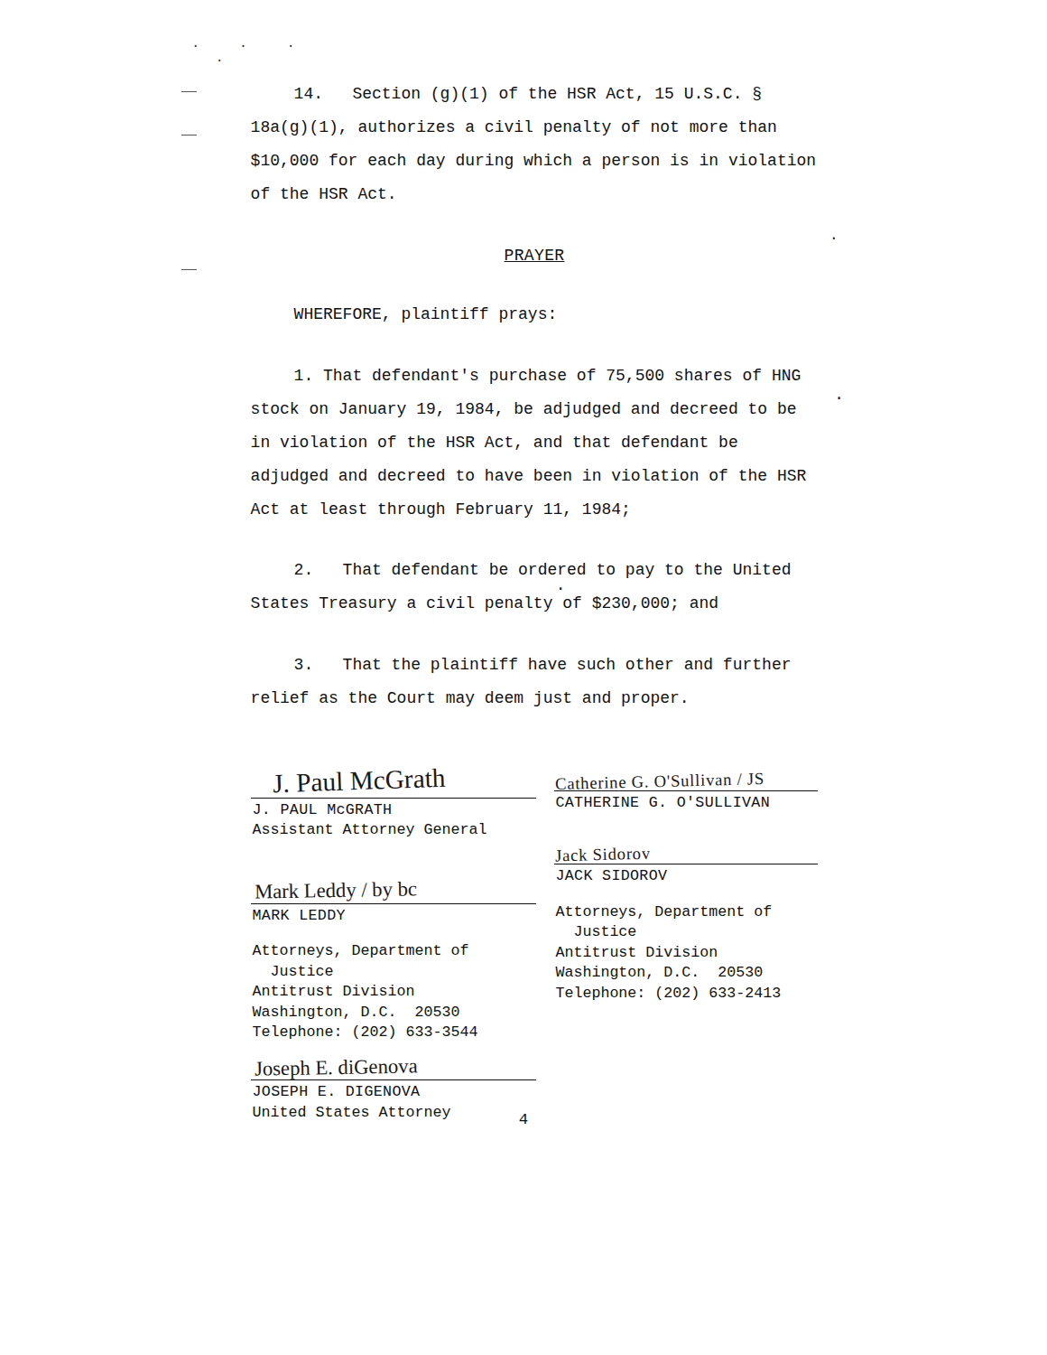. . .
.
.
.
14. Section (g)(1) of the HSR Act, 15 U.S.C. § 18a(g)(1), authorizes a civil penalty of not more than $10,000 for each day during which a person is in violation of the HSR Act.
PRAYER
WHEREFORE, plaintiff prays:
1. That defendant's purchase of 75,500 shares of HNG stock on January 19, 1984, be adjudged and decreed to be in violation of the HSR Act, and that defendant be adjudged and decreed to have been in violation of the HSR Act at least through February 11, 1984;
2. That defendant be ordered to pay to the United States Treasury a civil penalty of $230,000; and
3. That the plaintiff have such other and further relief as the Court may deem just and proper.
.
J. Paul McGrath
J. PAUL McGRATH
Assistant Attorney General
Mark Leddy / by bc
MARK LEDDY
Attorneys, Department of
Justice
Antitrust Division
Washington, D.C. 20530
Telephone: (202) 633-3544
Joseph E. diGenova
JOSEPH E. DIGENOVA
United States Attorney
Catherine G. O'Sullivan / JS
CATHERINE G. O'SULLIVAN
Jack Sidorov
JACK SIDOROV
Attorneys, Department of
Justice
Antitrust Division
Washington, D.C. 20530
Telephone: (202) 633-2413
4